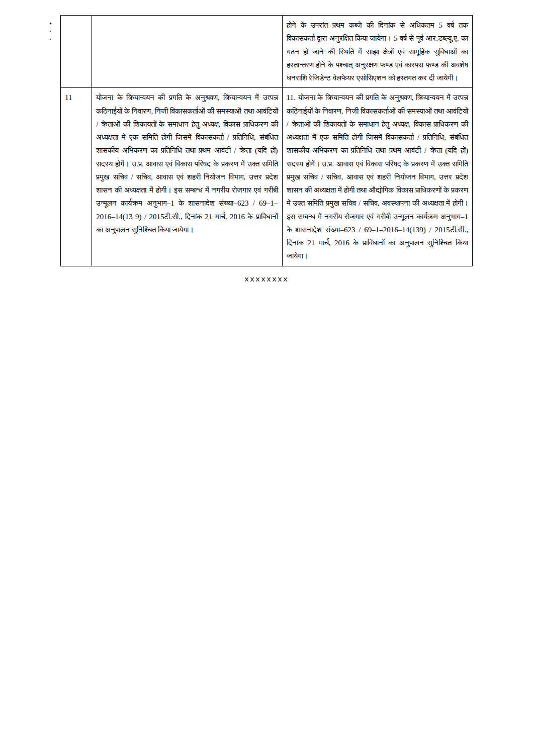•
·
·
| | | होने के उपरांत प्रथम कब्जे की दिनांक से अधिकतम 5 वर्ष तक विकासकर्ता द्वारा अनुरक्षित किया जायेगा। 5 वर्ष से पूर्व आर.डब्ल्यू.ए. का गठन हो जाने की स्थिति में साझा क्षेत्रों एवं सामूहिक सुविधाओं का हस्तान्तरण होने के पश्चात् अनुरक्षण फण्ड एवं कारपस फण्ड की अवशेष धनराशि रेजिडेन्ट वेलफेयर एसोसिएशन को हस्तगत कर दी जायेगी। |
| 11 | योजना के क्रियान्वयन की प्रगति के अनुश्रवण, क्रियान्वयन में उत्पन्न कठिनाईयों के निवारण, निजी विकासकर्ताओं की समस्याओं तथा आवंटियों / क्रेताओं की शिकायतों के समाधान हेतु अध्यक्ष, विकास प्राधिकरण की अध्यक्षता में एक समिति होगी जिसमें विकासकर्ता / प्रतिनिधि, संबंधित शासकीय अभिकरण का प्रतिनिधि तथा प्रथम आवंटी / क्रेता (यदि हों) सदस्य होगें। उ.प्र. आवास एवं विकास परिषद के प्रकरण में उक्त समिति प्रमुख सचिव / सचिव, आवास एवं शहरी नियोजन विभाग, उत्तर प्रदेश शासन की अध्यक्षता में होगी। इस सम्बन्ध में नगरीय रोजगार एवं गरीबी उन्मूलन कार्यक्रम अनुभाग–1 के शासनादेश संख्या–623 / 69–1–2016–14(13 9) / 2015टी.सी., दिनांक 21 मार्च, 2016 के प्राविधानों का अनुपालन सुनिश्चित किया जायेगा। | 11. योजना के क्रियान्वयन की प्रगति के अनुश्रवण, क्रियान्वयन में उत्पन्न कठिनाईयों के निवारण, निजी विकासकर्ताओं की समस्याओं तथा आवंटियों / क्रेताओं की शिकायतों के समाधान हेतु अध्यक्ष, विकास प्राधिकरण की अध्यक्षता में एक समिति होगी जिसमें विकासकर्ता / प्रतिनिधि, संबंधित शासकीय अभिकरण का प्रतिनिधि तथा प्रथम आवंटी / क्रेता (यदि हों) सदस्य होगें। उ.प्र. आवास एवं विकास परिषद के प्रकरण में उक्त समिति प्रमुख सचिव / सचिव, आवास एवं शहरी नियोजन विभाग, उत्तर प्रदेश शासन की अध्यक्षता में होगी तथा औद्योगिक विकास प्राधिकरणों के प्रकरण में उक्त समिति प्रमुख सचिव / सचिव, अवस्थापना की अध्यक्षता में होगी। इस सम्बन्ध में नगरीय रोजगार एवं गरीबी उन्मूलन कार्यक्रम अनुभाग–1 के शासनादेश संख्या–623 / 69–1–2016–14(139) / 2015टी.सी., दिनांक 21 मार्च, 2016 के प्राविधानों का अनुपालन सुनिश्चित किया जायेगा। |
xxxxxxxx